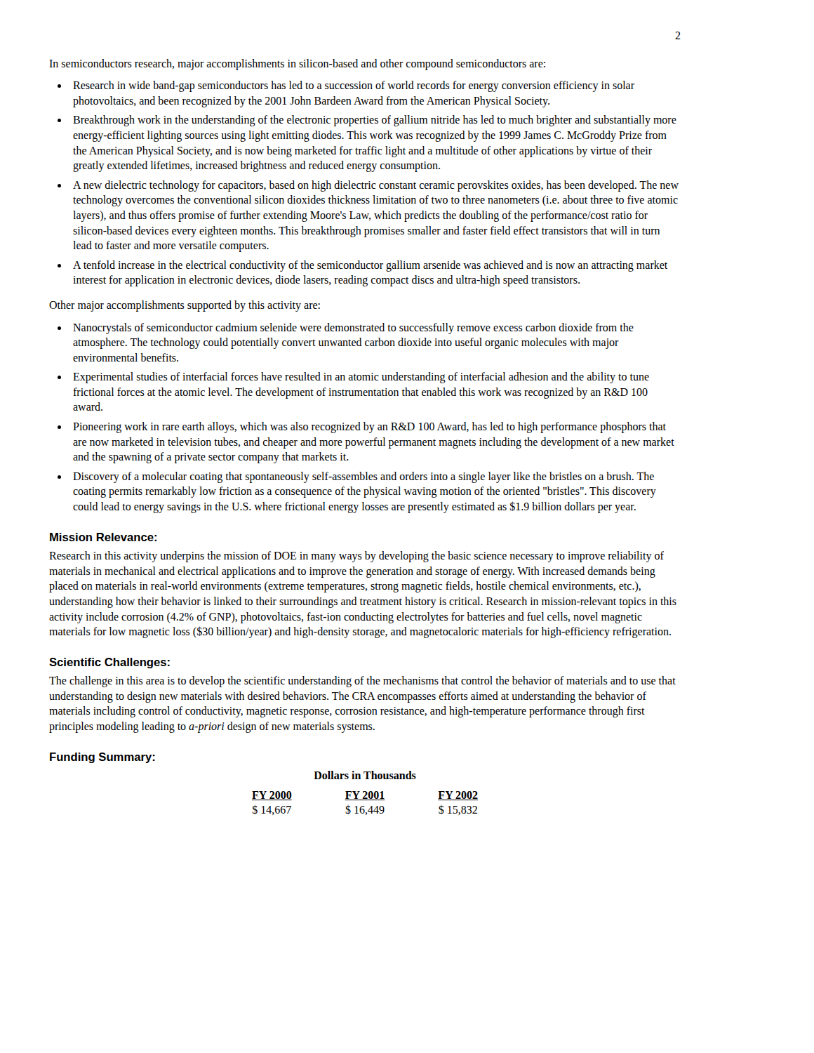2
In semiconductors research, major accomplishments in silicon-based and other compound semiconductors are:
Research in wide band-gap semiconductors has led to a succession of world records for energy conversion efficiency in solar photovoltaics, and been recognized by the 2001 John Bardeen Award from the American Physical Society.
Breakthrough work in the understanding of the electronic properties of gallium nitride has led to much brighter and substantially more energy-efficient lighting sources using light emitting diodes. This work was recognized by the 1999 James C. McGroddy Prize from the American Physical Society, and is now being marketed for traffic light and a multitude of other applications by virtue of their greatly extended lifetimes, increased brightness and reduced energy consumption.
A new dielectric technology for capacitors, based on high dielectric constant ceramic perovskites oxides, has been developed. The new technology overcomes the conventional silicon dioxides thickness limitation of two to three nanometers (i.e. about three to five atomic layers), and thus offers promise of further extending Moore's Law, which predicts the doubling of the performance/cost ratio for silicon-based devices every eighteen months. This breakthrough promises smaller and faster field effect transistors that will in turn lead to faster and more versatile computers.
A tenfold increase in the electrical conductivity of the semiconductor gallium arsenide was achieved and is now an attracting market interest for application in electronic devices, diode lasers, reading compact discs and ultra-high speed transistors.
Other major accomplishments supported by this activity are:
Nanocrystals of semiconductor cadmium selenide were demonstrated to successfully remove excess carbon dioxide from the atmosphere. The technology could potentially convert unwanted carbon dioxide into useful organic molecules with major environmental benefits.
Experimental studies of interfacial forces have resulted in an atomic understanding of interfacial adhesion and the ability to tune frictional forces at the atomic level. The development of instrumentation that enabled this work was recognized by an R&D 100 award.
Pioneering work in rare earth alloys, which was also recognized by an R&D 100 Award, has led to high performance phosphors that are now marketed in television tubes, and cheaper and more powerful permanent magnets including the development of a new market and the spawning of a private sector company that markets it.
Discovery of a molecular coating that spontaneously self-assembles and orders into a single layer like the bristles on a brush. The coating permits remarkably low friction as a consequence of the physical waving motion of the oriented "bristles". This discovery could lead to energy savings in the U.S. where frictional energy losses are presently estimated as $1.9 billion dollars per year.
Mission Relevance:
Research in this activity underpins the mission of DOE in many ways by developing the basic science necessary to improve reliability of materials in mechanical and electrical applications and to improve the generation and storage of energy. With increased demands being placed on materials in real-world environments (extreme temperatures, strong magnetic fields, hostile chemical environments, etc.), understanding how their behavior is linked to their surroundings and treatment history is critical. Research in mission-relevant topics in this activity include corrosion (4.2% of GNP), photovoltaics, fast-ion conducting electrolytes for batteries and fuel cells, novel magnetic materials for low magnetic loss ($30 billion/year) and high-density storage, and magnetocaloric materials for high-efficiency refrigeration.
Scientific Challenges:
The challenge in this area is to develop the scientific understanding of the mechanisms that control the behavior of materials and to use that understanding to design new materials with desired behaviors. The CRA encompasses efforts aimed at understanding the behavior of materials including control of conductivity, magnetic response, corrosion resistance, and high-temperature performance through first principles modeling leading to a-priori design of new materials systems.
Funding Summary:
Dollars in Thousands
| FY 2000 | FY 2001 | FY 2002 |
| $ 14,667 | $ 16,449 | $ 15,832 |